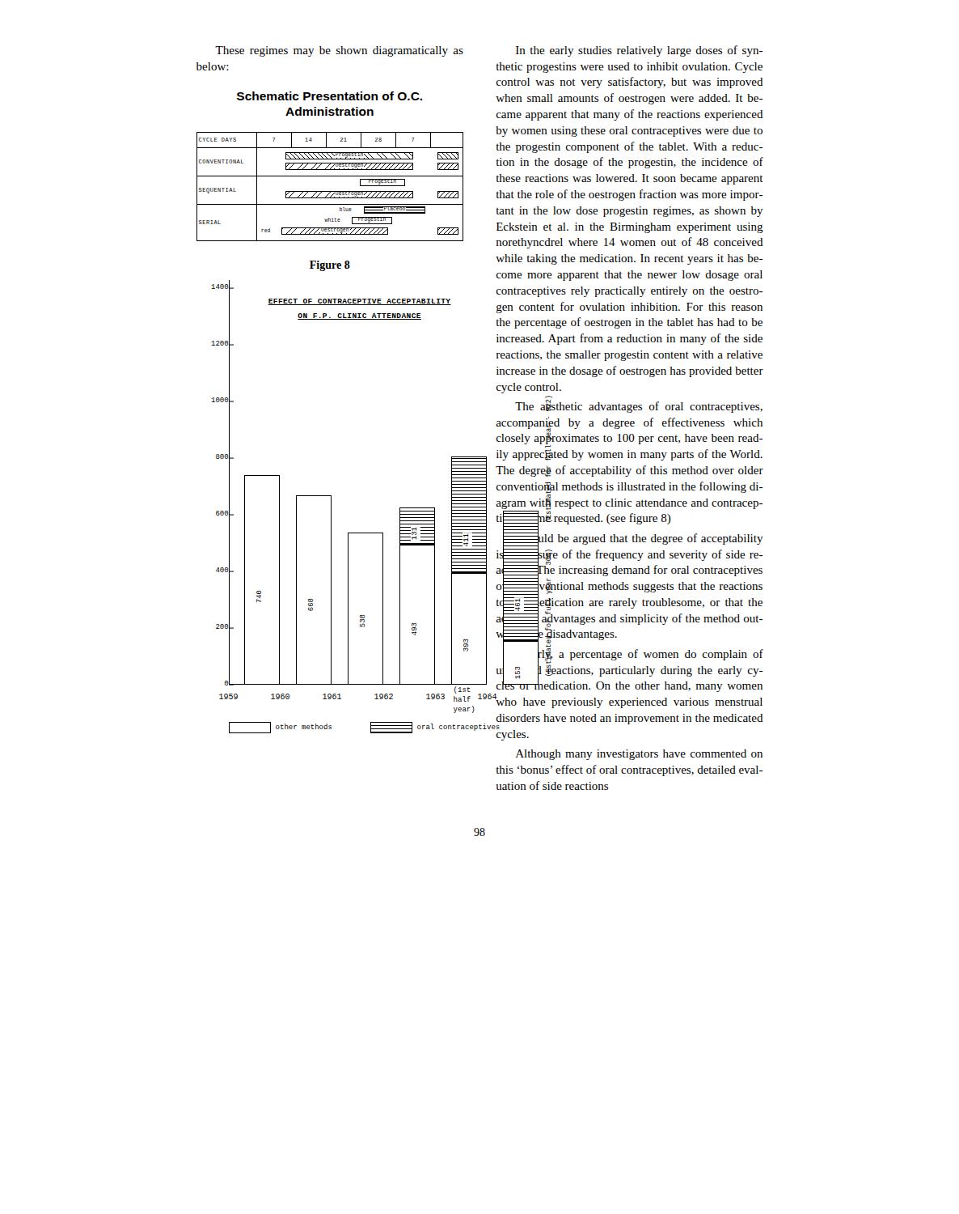These regimes may be shown diagramatically as below:
Schematic Presentation of O.C.
Administration
| CYCLE DAYS | 7 | 14 | 21 | 28 | 7 | |
| CONVENTIONAL | Progestin Oestrogen |
| SEQUENTIAL | Progestin Oestrogen |
| SERIAL | blue Placebo white Progestin red Oestrogen |
Figure 8
EFFECT OF CONTRACEPTIVE ACCEPTABILITY
ON F.P. CLINIC ATTENDANCE
0
200
400
600
800
1000
1200
1400
scale: 200 units = 70px => 1 unit = 0.35px
740
668
538
493
131
393
411
153
461
(Estimated for full year - 306)
(Estimated for full year - 922)
1959
1960
1961
1962
1963
1964
(1st half year)
other methods
oral contraceptives
In the early studies relatively large doses of synthetic progestins were used to inhibit ovulation. Cycle control was not very satisfactory, but was improved when small amounts of oestrogen were added. It became apparent that many of the reactions experienced by women using these oral contraceptives were due to the progestin component of the tablet. With a reduction in the dosage of the progestin, the incidence of these reactions was lowered. It soon became apparent that the role of the oestrogen fraction was more important in the low dose progestin regimes, as shown by Eckstein et al. in the Birmingham experiment using norethyncdrel where 14 women out of 48 conceived while taking the medication. In recent years it has become more apparent that the newer low dosage oral contraceptives rely practically entirely on the oestrogen content for ovulation inhibition. For this reason the percentage of oestrogen in the tablet has had to be increased. Apart from a reduction in many of the side reactions, the smaller progestin content with a relative increase in the dosage of oestrogen has provided better cycle control.
The aesthetic advantages of oral contraceptives, accompanied by a degree of effectiveness which closely approximates to 100 per cent, have been readily appreciated by women in many parts of the World. The degree of acceptability of this method over older conventional methods is illustrated in the following diagram with respect to clinic attendance and contraceptive regime requested. (see figure 8)
It could be argued that the degree of acceptability is a measure of the frequency and severity of side reactions. The increasing demand for oral contraceptives over conventional methods suggests that the reactions to the medication are rarely troublesome, or that the aesthetic advantages and simplicity of the method outweigh the disadvantages.
Clearly, a percentage of women do complain of untoward reactions, particularly during the early cycles of medication. On the other hand, many women who have previously experienced various menstrual disorders have noted an improvement in the medicated cycles.
Although many investigators have commented on this ‘bonus’ effect of oral contraceptives, detailed evaluation of side reactions
98